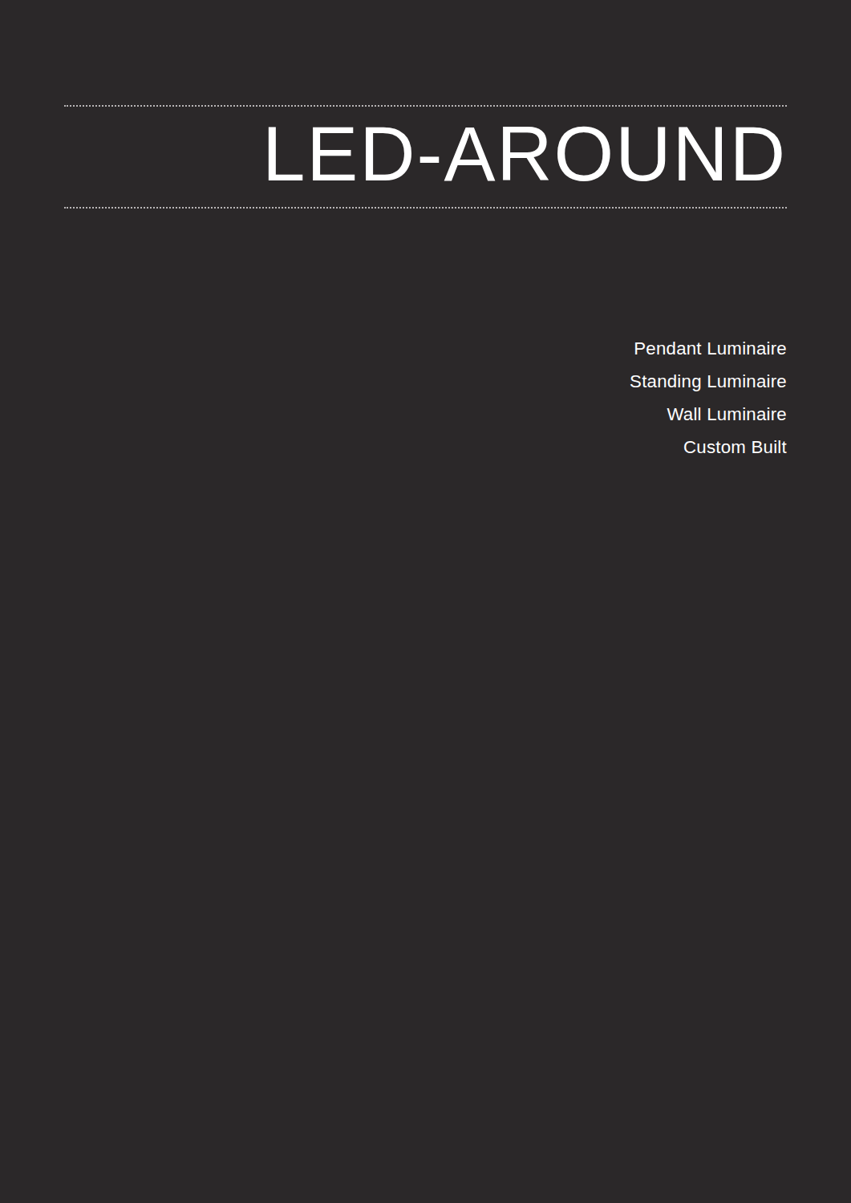LED-AROUND
Pendant Luminaire
Standing Luminaire
Wall Luminaire
Custom Built